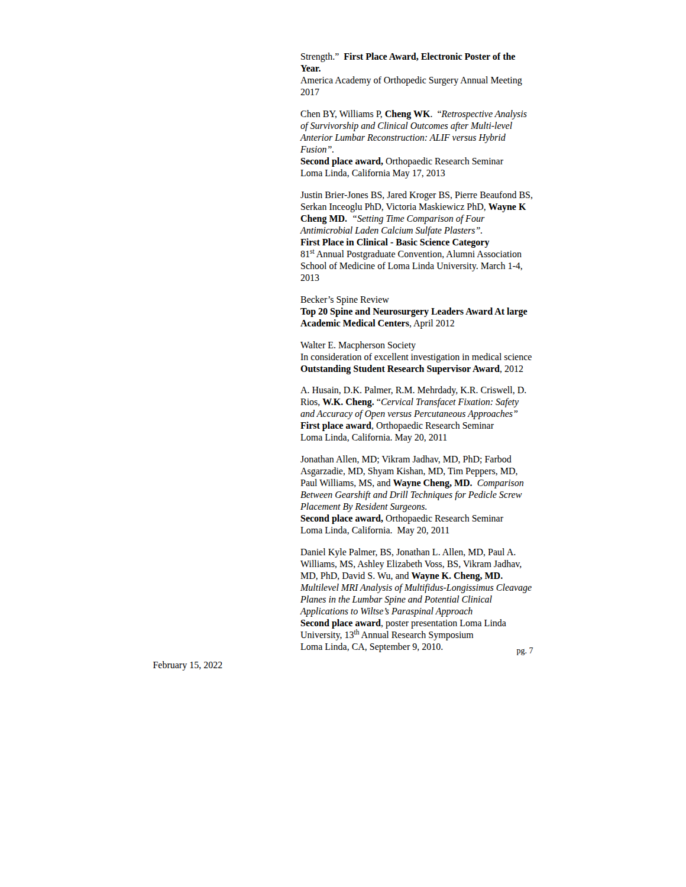Strength.” First Place Award, Electronic Poster of the Year.
America Academy of Orthopedic Surgery Annual Meeting 2017
Chen BY, Williams P, Cheng WK. “Retrospective Analysis of Survivorship and Clinical Outcomes after Multi-level Anterior Lumbar Reconstruction: ALIF versus Hybrid Fusion”.
Second place award, Orthopaedic Research Seminar
Loma Linda, California May 17, 2013
Justin Brier-Jones BS, Jared Kroger BS, Pierre Beaufond BS, Serkan Inceoglu PhD, Victoria Maskiewicz PhD, Wayne K Cheng MD. “Setting Time Comparison of Four Antimicrobial Laden Calcium Sulfate Plasters”.
First Place in Clinical - Basic Science Category
81st Annual Postgraduate Convention, Alumni Association
School of Medicine of Loma Linda University. March 1-4, 2013
Becker’s Spine Review
Top 20 Spine and Neurosurgery Leaders Award At large Academic Medical Centers, April 2012
Walter E. Macpherson Society
In consideration of excellent investigation in medical science
Outstanding Student Research Supervisor Award, 2012
A. Husain, D.K. Palmer, R.M. Mehrdady, K.R. Criswell, D. Rios, W.K. Cheng. “Cervical Transfacet Fixation: Safety and Accuracy of Open versus Percutaneous Approaches”
First place award, Orthopaedic Research Seminar
Loma Linda, California. May 20, 2011
Jonathan Allen, MD; Vikram Jadhav, MD, PhD; Farbod Asgarzadie, MD, Shyam Kishan, MD, Tim Peppers, MD, Paul Williams, MS, and Wayne Cheng, MD. Comparison Between Gearshift and Drill Techniques for Pedicle Screw Placement By Resident Surgeons.
Second place award, Orthopaedic Research Seminar
Loma Linda, California. May 20, 2011
Daniel Kyle Palmer, BS, Jonathan L. Allen, MD, Paul A. Williams, MS, Ashley Elizabeth Voss, BS, Vikram Jadhav, MD, PhD, David S. Wu, and Wayne K. Cheng, MD.
Multilevel MRI Analysis of Multifidus-Longissimus Cleavage Planes in the Lumbar Spine and Potential Clinical Applications to Wiltse’s Paraspinal Approach
Second place award, poster presentation Loma Linda University, 13th Annual Research Symposium
Loma Linda, CA, September 9, 2010.
pg. 7
February 15, 2022